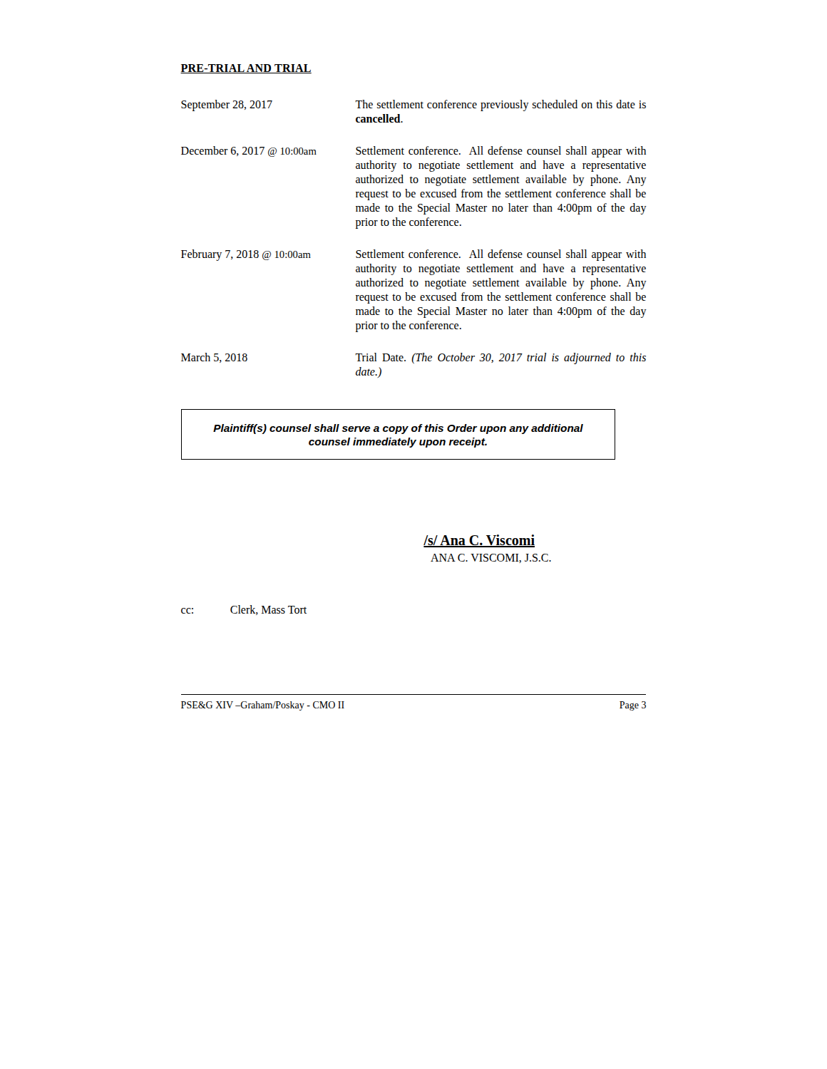PRE-TRIAL AND TRIAL
| September 28, 2017 | The settlement conference previously scheduled on this date is cancelled . |
| December 6, 2017 @ 10:00am | Settlement conference. All defense counsel shall appear with authority to negotiate settlement and have a representative authorized to negotiate settlement available by phone. Any request to be excused from the settlement conference shall be made to the Special Master no later than 4:00pm of the day prior to the conference. |
| February 7, 2018 @ 10:00am | Settlement conference. All defense counsel shall appear with authority to negotiate settlement and have a representative authorized to negotiate settlement available by phone. Any request to be excused from the settlement conference shall be made to the Special Master no later than 4:00pm of the day prior to the conference. |
| March 5, 2018 | Trial Date. (The October 30, 2017 trial is adjourned to this date.) |
Plaintiff(s) counsel shall serve a copy of this Order upon any additional counsel immediately upon receipt.
/s/ Ana C. Viscomi
ANA C. VISCOMI, J.S.C.
cc: Clerk, Mass Tort
PSE&G XIV –Graham/Poskay - CMO II
Page 3